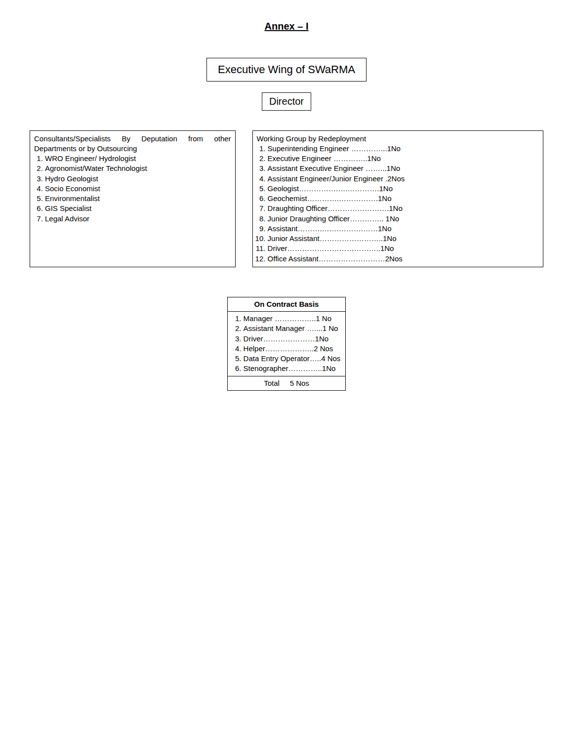Annex – I
Executive Wing of SWaRMA
Director
| Consultants/Specialists By Deputation from other Departments or by Outsourcing WRO Engineer/ Hydrologist Agronomist/Water Technologist Hydro Geologist Socio Economist Environmentalist GIS Specialist Legal Advisor | | Working Group by Redeployment Superintending Engineer …………... 1No Executive Engineer ………….. 1No Assistant Executive Engineer ……... 1No Assistant Engineer/Junior Engineer . 2Nos Geologist …………….….…………. 1No Geochemist ………….……………. 1No Draughting Officer ……………………. 1No Junior Draughting Officer ………….. 1No Assistant ……….…….……….…… 1No Junior Assistant …………………….. 1No Driver ……………………………….. 1No Office Assistant ……………………… 2Nos |
| On Contract Basis |
| Manager …………….. 1 No Assistant Manager ….... 1 No Driver ………………… 1No Helper ……………….. 2 Nos Data Entry Operator ….. 4 Nos Stenographer ………….. 1No |
| Total 5 Nos |